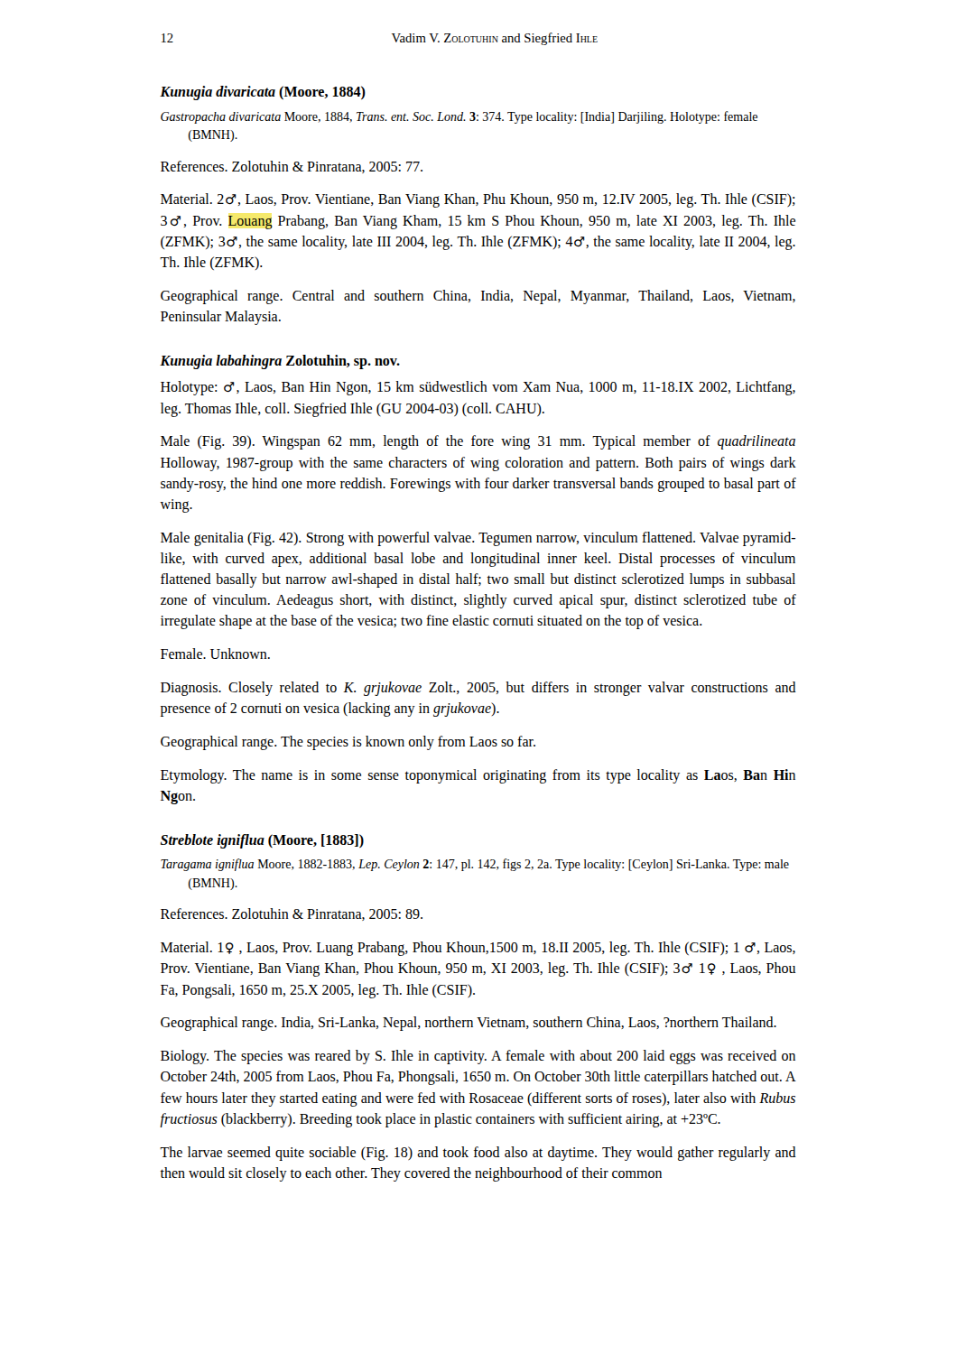12 Vadim V. Zolotuhin and Siegfried Ihle
Kunugia divaricata (Moore, 1884)
Gastropacha divaricata Moore, 1884, Trans. ent. Soc. Lond. 3: 374. Type locality: [India] Darjiling. Holotype: female (BMNH).
References. Zolotuhin & Pinratana, 2005: 77.
Material. 2♂, Laos, Prov. Vientiane, Ban Viang Khan, Phu Khoun, 950 m, 12.IV 2005, leg. Th. Ihle (CSIF); 3♂, Prov. Louang Prabang, Ban Viang Kham, 15 km S Phou Khoun, 950 m, late XI 2003, leg. Th. Ihle (ZFMK); 3♂, the same locality, late III 2004, leg. Th. Ihle (ZFMK); 4♂, the same locality, late II 2004, leg. Th. Ihle (ZFMK).
Geographical range. Central and southern China, India, Nepal, Myanmar, Thailand, Laos, Vietnam, Peninsular Malaysia.
Kunugia labahingra Zolotuhin, sp. nov.
Holotype: ♂, Laos, Ban Hin Ngon, 15 km südwestlich vom Xam Nua, 1000 m, 11-18.IX 2002, Lichtfang, leg. Thomas Ihle, coll. Siegfried Ihle (GU 2004-03) (coll. CAHU).
Male (Fig. 39). Wingspan 62 mm, length of the fore wing 31 mm. Typical member of quadrilineata Holloway, 1987-group with the same characters of wing coloration and pattern. Both pairs of wings dark sandy-rosy, the hind one more reddish. Forewings with four darker transversal bands grouped to basal part of wing.
Male genitalia (Fig. 42). Strong with powerful valvae. Tegumen narrow, vinculum flattened. Valvae pyramid-like, with curved apex, additional basal lobe and longitudinal inner keel. Distal processes of vinculum flattened basally but narrow awl-shaped in distal half; two small but distinct sclerotized lumps in subbasal zone of vinculum. Aedeagus short, with distinct, slightly curved apical spur, distinct sclerotized tube of irregulate shape at the base of the vesica; two fine elastic cornuti situated on the top of vesica.
Female. Unknown.
Diagnosis. Closely related to K. grjukovae Zolt., 2005, but differs in stronger valvar constructions and presence of 2 cornuti on vesica (lacking any in grjukovae).
Geographical range. The species is known only from Laos so far.
Etymology. The name is in some sense toponymical originating from its type locality as Laos, Ban Hin Ngon.
Streblote igniflua (Moore, [1883])
Taragama igniflua Moore, 1882-1883, Lep. Ceylon 2: 147, pl. 142, figs 2, 2a. Type locality: [Ceylon] Sri-Lanka. Type: male (BMNH).
References. Zolotuhin & Pinratana, 2005: 89.
Material. 1♀ , Laos, Prov. Luang Prabang, Phou Khoun,1500 m, 18.II 2005, leg. Th. Ihle (CSIF); 1 ♂, Laos, Prov. Vientiane, Ban Viang Khan, Phou Khoun, 950 m, XI 2003, leg. Th. Ihle (CSIF); 3♂ 1♀ , Laos, Phou Fa, Pongsali, 1650 m, 25.X 2005, leg. Th. Ihle (CSIF).
Geographical range. India, Sri-Lanka, Nepal, northern Vietnam, southern China, Laos, ?northern Thailand.
Biology. The species was reared by S. Ihle in captivity. A female with about 200 laid eggs was received on October 24th, 2005 from Laos, Phou Fa, Phongsali, 1650 m. On October 30th little caterpillars hatched out. A few hours later they started eating and were fed with Rosaceae (different sorts of roses), later also with Rubus fructiosus (blackberry). Breeding took place in plastic containers with sufficient airing, at +23ºC.
The larvae seemed quite sociable (Fig. 18) and took food also at daytime. They would gather regularly and then would sit closely to each other. They covered the neighbourhood of their common